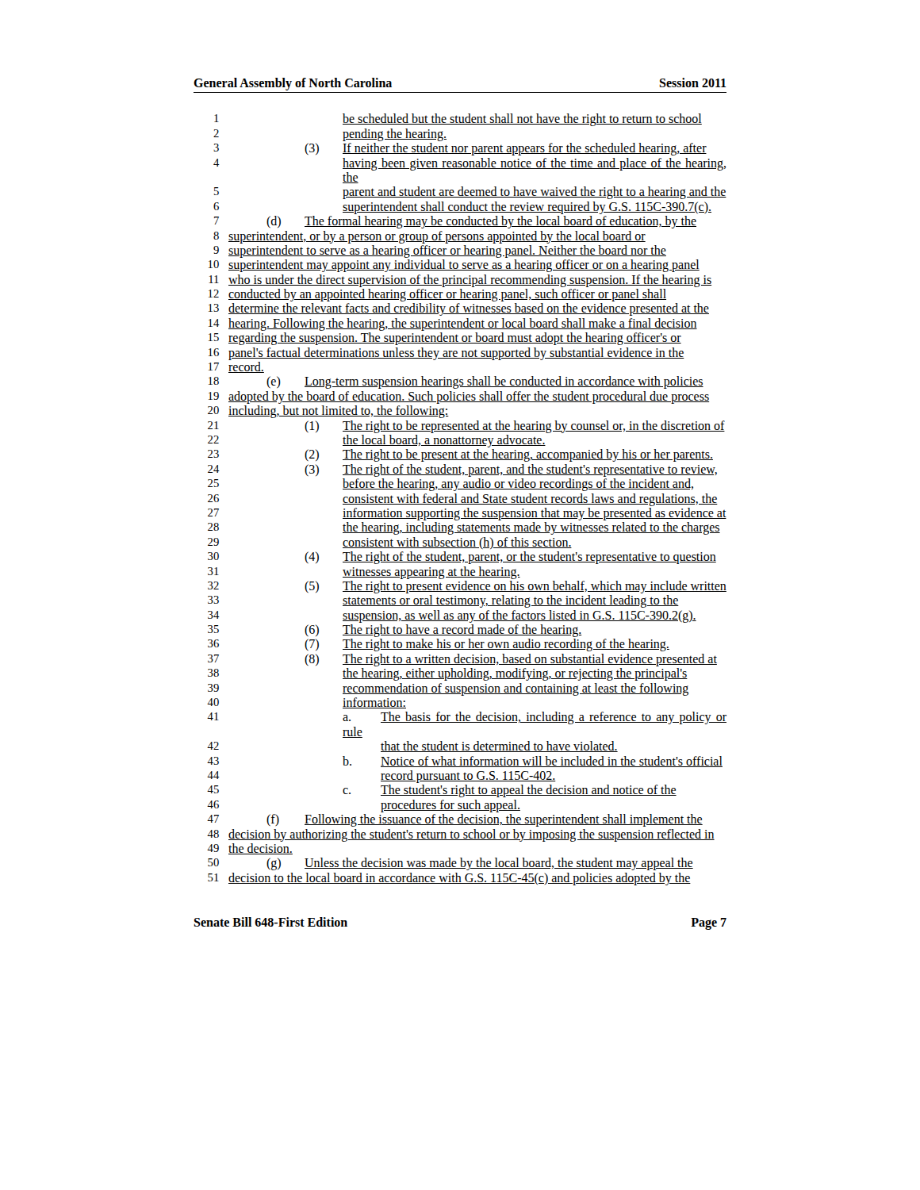General Assembly of North Carolina
Session 2011
1 be scheduled but the student shall not have the right to return to school
2 pending the hearing.
3(3) If neither the student nor parent appears for the scheduled hearing, after
4 having been given reasonable notice of the time and place of the hearing, the
5 parent and student are deemed to have waived the right to a hearing and the
6 superintendent shall conduct the review required by G.S. 115C-390.7(c).
7(d) The formal hearing may be conducted by the local board of education, by the
8 superintendent, or by a person or group of persons appointed by the local board or
9 superintendent to serve as a hearing officer or hearing panel. Neither the board nor the
10 superintendent may appoint any individual to serve as a hearing officer or on a hearing panel
11 who is under the direct supervision of the principal recommending suspension. If the hearing is
12 conducted by an appointed hearing officer or hearing panel, such officer or panel shall
13 determine the relevant facts and credibility of witnesses based on the evidence presented at the
14 hearing. Following the hearing, the superintendent or local board shall make a final decision
15 regarding the suspension. The superintendent or board must adopt the hearing officer's or
16 panel's factual determinations unless they are not supported by substantial evidence in the
17 record.
18(e) Long-term suspension hearings shall be conducted in accordance with policies
19 adopted by the board of education. Such policies shall offer the student procedural due process
20 including, but not limited to, the following:
21(1) The right to be represented at the hearing by counsel or, in the discretion of
22 the local board, a nonattorney advocate.
23(2) The right to be present at the hearing, accompanied by his or her parents.
24(3) The right of the student, parent, and the student's representative to review,
25 before the hearing, any audio or video recordings of the incident and,
26 consistent with federal and State student records laws and regulations, the
27 information supporting the suspension that may be presented as evidence at
28 the hearing, including statements made by witnesses related to the charges
29 consistent with subsection (h) of this section.
30(4) The right of the student, parent, or the student's representative to question
31 witnesses appearing at the hearing.
32(5) The right to present evidence on his own behalf, which may include written
33 statements or oral testimony, relating to the incident leading to the
34 suspension, as well as any of the factors listed in G.S. 115C-390.2(g).
35(6) The right to have a record made of the hearing.
36(7) The right to make his or her own audio recording of the hearing.
37(8) The right to a written decision, based on substantial evidence presented at
38 the hearing, either upholding, modifying, or rejecting the principal's
39 recommendation of suspension and containing at least the following
40 information:
41 a. The basis for the decision, including a reference to any policy or rule
42 that the student is determined to have violated.
43 b. Notice of what information will be included in the student's official
44 record pursuant to G.S. 115C-402.
45 c. The student's right to appeal the decision and notice of the
46 procedures for such appeal.
47(f) Following the issuance of the decision, the superintendent shall implement the
48 decision by authorizing the student's return to school or by imposing the suspension reflected in
49 the decision.
50(g) Unless the decision was made by the local board, the student may appeal the
51 decision to the local board in accordance with G.S. 115C-45(c) and policies adopted by the
Senate Bill 648-First Edition
Page 7